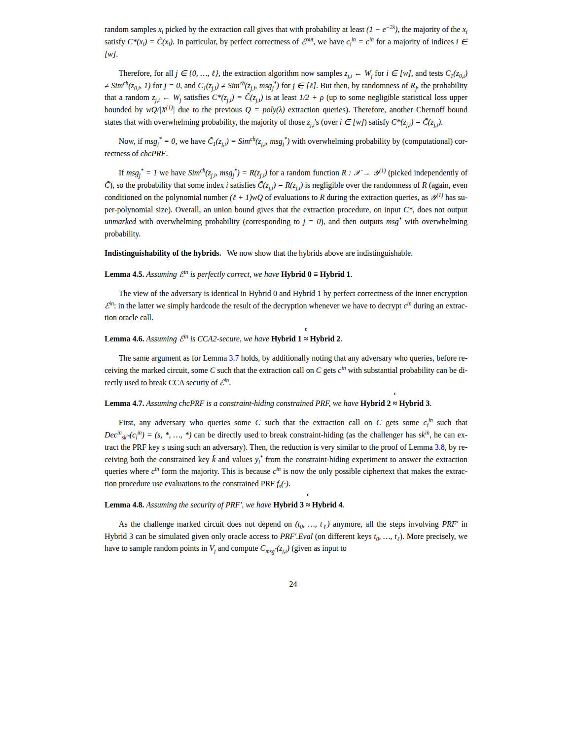random samples xi picked by the extraction call gives that with probability at least (1 − e−2λ), the majority of the xi satisfy C*(xi) = C̃(xi). In particular, by perfect correctness of ℰout, we have ciin = cin for a majority of indices i ∈ [w].
Therefore, for all j ∈ {0, …, ℓ}, the extraction algorithm now samples zj,i ← Wj for i ∈ [w], and tests C1(z0,i) ≠ Simch(z0,i, 1) for j = 0, and C1(zj,i) ≠ Simch(zj,i, msgj*) for j ∈ [ℓ]. But then, by randomness of Rj, the probability that a random zj,i ← Wj satisfies C*(zj,i) = C̃(zj,i) is at least 1/2 + ρ (up to some negligible statistical loss upper bounded by wQ/|X(1)| due to the previous Q = poly(λ) extraction queries). Therefore, another Chernoff bound states that with overwhelming probability, the majority of those zj,i's (over i ∈ [w]) satisfy C*(zj,i) = C̃(zj,i).
Now, if msgj* = 0, we have C̃1(zj,i) = Simch(zj,i, msgj*) with overwhelming probability by (computational) correctness of chcPRF.
If msgj* = 1 we have Simch(zj,i, msgj*) = R(zj,i) for a random function R : 𝒳 → 𝒴(1) (picked independently of C̃), so the probability that some index i satisfies C̃(zj,i) = R(zj,i) is negligible over the randomness of R (again, even conditioned on the polynomial number (ℓ + 1)wQ of evaluations to R during the extraction queries, as 𝒴(1) has super-polynomial size). Overall, an union bound gives that the extraction procedure, on input C*, does not output unmarked with overwhelming probability (corresponding to j = 0), and then outputs msg* with overwhelming probability.
Indistinguishability of the hybrids. We now show that the hybrids above are indistinguishable.
Lemma 4.5. Assuming ℰin is perfectly correct, we have Hybrid 0 ≡ Hybrid 1.
The view of the adversary is identical in Hybrid 0 and Hybrid 1 by perfect correctness of the inner encryption ℰin: in the latter we simply hardcode the result of the decryption whenever we have to decrypt cin during an extraction oracle call.
Lemma 4.6. Assuming ℰin is CCA2-secure, we have Hybrid 1 ≈c Hybrid 2.
The same argument as for Lemma 3.7 holds, by additionally noting that any adversary who queries, before receiving the marked circuit, some C such that the extraction call on C gets cin with substantial probability can be directly used to break CCA securiy of ℰin.
Lemma 4.7. Assuming chcPRF is a constraint-hiding constrained PRF, we have Hybrid 2 ≈c Hybrid 3.
First, any adversary who queries some C such that the extraction call on C gets some ciin such that Decinskin(ciin) = (s, *, …, *) can be directly used to break constraint-hiding (as the challenger has skin, he can extract the PRF key s using such an adversary). Then, the reduction is very similar to the proof of Lemma 3.8, by receiving both the constrained key k̃ and values yi* from the constraint-hiding experiment to answer the extraction queries where cin form the majority. This is because cin is now the only possible ciphertext that makes the extraction procedure use evaluations to the constrained PRF fs(·).
Lemma 4.8. Assuming the security of PRF′, we have Hybrid 3 ≈c Hybrid 4.
As the challenge marked circuit does not depend on (t0, …, tℓ) anymore, all the steps involving PRF′ in Hybrid 3 can be simulated given only oracle access to PRF′.Eval (on different keys t0, …, tℓ). More precisely, we have to sample random points in Vj and compute Cmsg*(zj,i) (given as input to
24